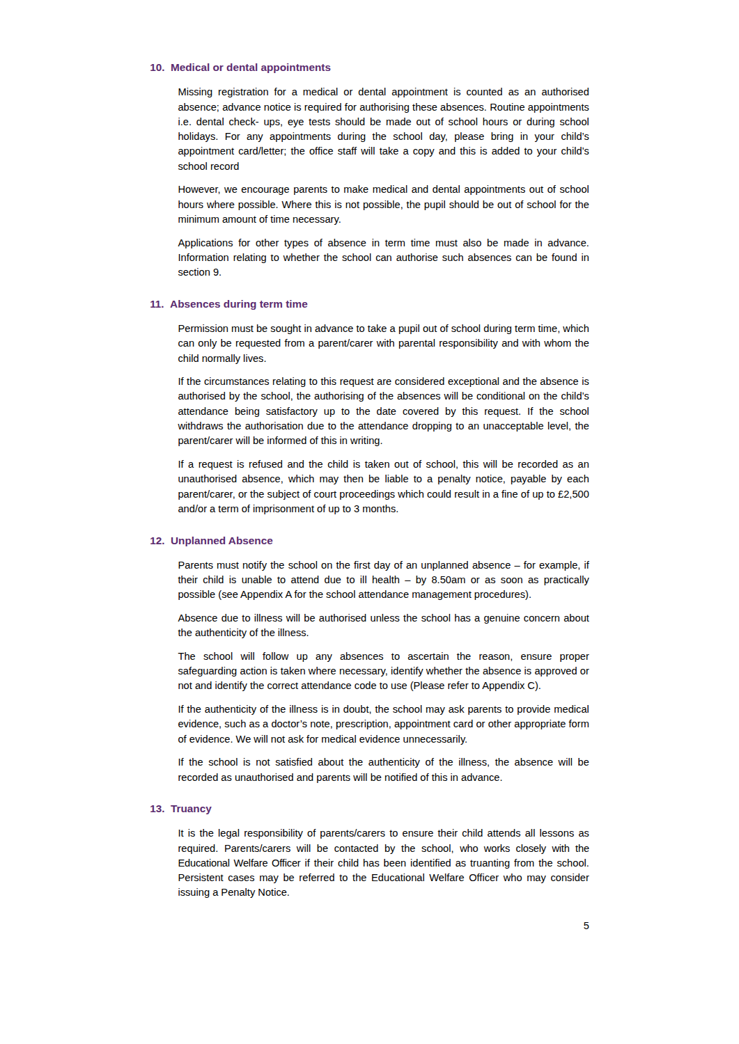10. Medical or dental appointments
Missing registration for a medical or dental appointment is counted as an authorised absence; advance notice is required for authorising these absences. Routine appointments i.e. dental check- ups, eye tests should be made out of school hours or during school holidays. For any appointments during the school day, please bring in your child’s appointment card/letter; the office staff will take a copy and this is added to your child’s school record
However, we encourage parents to make medical and dental appointments out of school hours where possible. Where this is not possible, the pupil should be out of school for the minimum amount of time necessary.
Applications for other types of absence in term time must also be made in advance. Information relating to whether the school can authorise such absences can be found in section 9.
11. Absences during term time
Permission must be sought in advance to take a pupil out of school during term time, which can only be requested from a parent/carer with parental responsibility and with whom the child normally lives.
If the circumstances relating to this request are considered exceptional and the absence is authorised by the school, the authorising of the absences will be conditional on the child’s attendance being satisfactory up to the date covered by this request. If the school withdraws the authorisation due to the attendance dropping to an unacceptable level, the parent/carer will be informed of this in writing.
If a request is refused and the child is taken out of school, this will be recorded as an unauthorised absence, which may then be liable to a penalty notice, payable by each parent/carer, or the subject of court proceedings which could result in a fine of up to £2,500 and/or a term of imprisonment of up to 3 months.
12. Unplanned Absence
Parents must notify the school on the first day of an unplanned absence – for example, if their child is unable to attend due to ill health – by 8.50am or as soon as practically possible (see Appendix A for the school attendance management procedures).
Absence due to illness will be authorised unless the school has a genuine concern about the authenticity of the illness.
The school will follow up any absences to ascertain the reason, ensure proper safeguarding action is taken where necessary, identify whether the absence is approved or not and identify the correct attendance code to use (Please refer to Appendix C).
If the authenticity of the illness is in doubt, the school may ask parents to provide medical evidence, such as a doctor’s note, prescription, appointment card or other appropriate form of evidence. We will not ask for medical evidence unnecessarily.
If the school is not satisfied about the authenticity of the illness, the absence will be recorded as unauthorised and parents will be notified of this in advance.
13. Truancy
It is the legal responsibility of parents/carers to ensure their child attends all lessons as required. Parents/carers will be contacted by the school, who works closely with the Educational Welfare Officer if their child has been identified as truanting from the school. Persistent cases may be referred to the Educational Welfare Officer who may consider issuing a Penalty Notice.
5